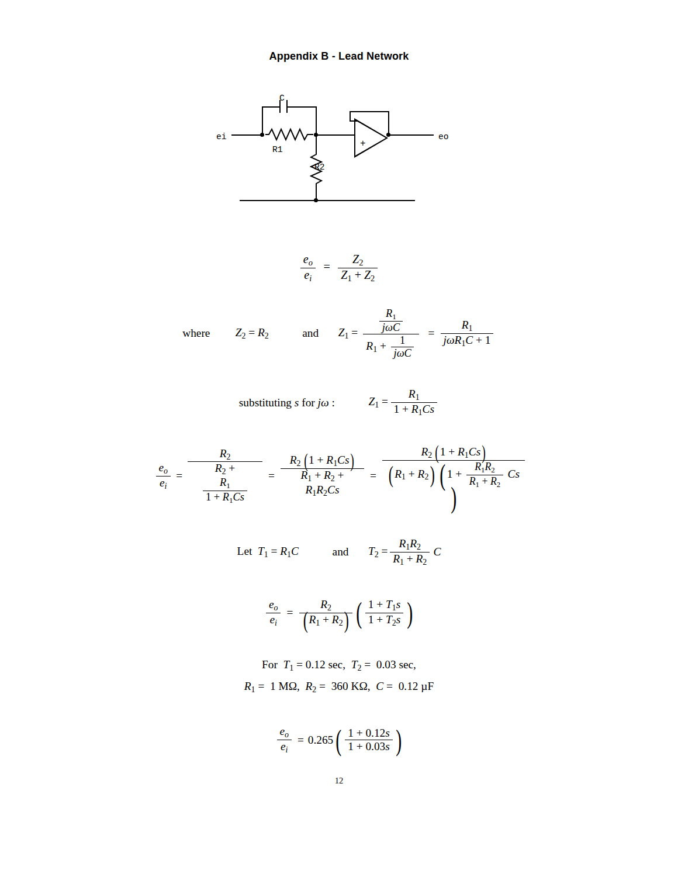Appendix B - Lead Network
C ei R1 R2 eo
+
eo ei = Z 2 Z 1 + Z 2
where Z 2 = R 2 and Z 1 = R 1 jωC R 1 + 1 jωC = R 1 jωR 1 C + 1
substituting s for jω : Z 1 = R 1 1 + R 1 Cs
eo ei = R 2 R 2 + R 1 1 + R 1 Cs = R 2 (1 + R 1 Cs) R 1 + R 2 + R 1 R 2 Cs = R 2 (1 + R 1 Cs) (R 1 + R 2) (1 + R 1 R 2 R 1 + R 2 Cs)
Let T 1 = R 1 C and T 2 = R 1 R 2 R 1 + R 2 C
eo ei = R 2 (R 1 + R 2) ( 1 + T 1 s 1 + T 2 s )
For T 1 = 0.12 sec, T 2 = 0.03 sec,
R 1 = 1 MΩ, R 2 = 360 KΩ, C = 0.12 µF
eo ei = 0.265 ( 1 + 0.12s 1 + 0.03s )
12